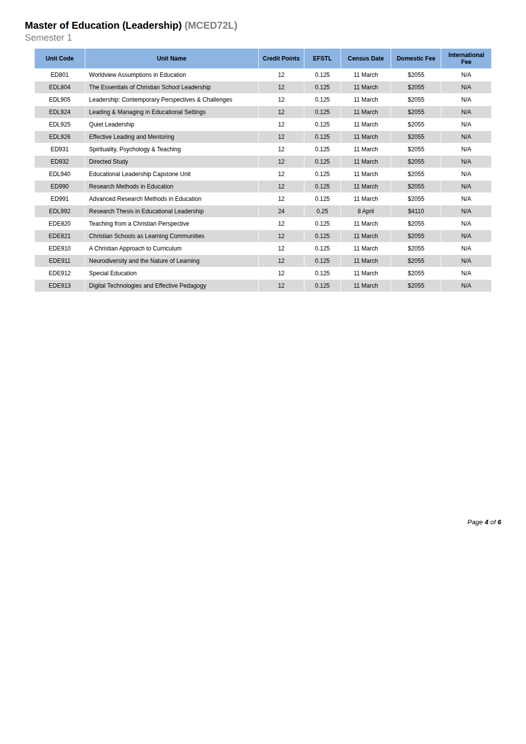Master of Education (Leadership) (MCED72L)
Semester 1
| Unit Code | Unit Name | Credit Points | EFSTL | Census Date | Domestic Fee | International Fee |
| --- | --- | --- | --- | --- | --- | --- |
| ED801 | Worldview Assumptions in Education | 12 | 0.125 | 11 March | $2055 | N/A |
| EDL804 | The Essentials of Christian School Leadership | 12 | 0.125 | 11 March | $2055 | N/A |
| EDL905 | Leadership: Contemporary Perspectives & Challenges | 12 | 0.125 | 11 March | $2055 | N/A |
| EDL924 | Leading & Managing in Educational Settings | 12 | 0.125 | 11 March | $2055 | N/A |
| EDL925 | Quiet Leadership | 12 | 0.125 | 11 March | $2055 | N/A |
| EDL926 | Effective Leading and Mentoring | 12 | 0.125 | 11 March | $2055 | N/A |
| ED931 | Spirituality, Psychology & Teaching | 12 | 0.125 | 11 March | $2055 | N/A |
| ED932 | Directed Study | 12 | 0.125 | 11 March | $2055 | N/A |
| EDL940 | Educational Leadership Capstone Unit | 12 | 0.125 | 11 March | $2055 | N/A |
| ED990 | Research Methods in Education | 12 | 0.125 | 11 March | $2055 | N/A |
| ED991 | Advanced Research Methods in Education | 12 | 0.125 | 11 March | $2055 | N/A |
| EDL992 | Research Thesis in Educational Leadership | 24 | 0.25 | 8 April | $4110 | N/A |
| EDE820 | Teaching from a Christian Perspective | 12 | 0.125 | 11 March | $2055 | N/A |
| EDE821 | Christian Schools as Learning Communities | 12 | 0.125 | 11 March | $2055 | N/A |
| EDE910 | A Christian Approach to Curriculum | 12 | 0.125 | 11 March | $2055 | N/A |
| EDE911 | Neurodiversity and the Nature of Learning | 12 | 0.125 | 11 March | $2055 | N/A |
| EDE912 | Special Education | 12 | 0.125 | 11 March | $2055 | N/A |
| EDE913 | Digital Technologies and Effective Pedagogy | 12 | 0.125 | 11 March | $2055 | N/A |
Page 4 of 6